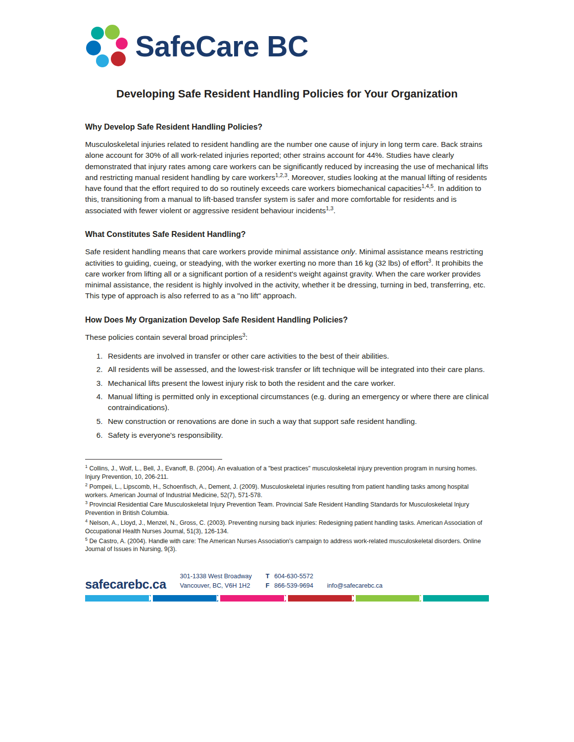SafeCare BC
Developing Safe Resident Handling Policies for Your Organization
Why Develop Safe Resident Handling Policies?
Musculoskeletal injuries related to resident handling are the number one cause of injury in long term care. Back strains alone account for 30% of all work-related injuries reported; other strains account for 44%. Studies have clearly demonstrated that injury rates among care workers can be significantly reduced by increasing the use of mechanical lifts and restricting manual resident handling by care workers1,2,3. Moreover, studies looking at the manual lifting of residents have found that the effort required to do so routinely exceeds care workers biomechanical capacities1,4,5. In addition to this, transitioning from a manual to lift-based transfer system is safer and more comfortable for residents and is associated with fewer violent or aggressive resident behaviour incidents1,3.
What Constitutes Safe Resident Handling?
Safe resident handling means that care workers provide minimal assistance only. Minimal assistance means restricting activities to guiding, cueing, or steadying, with the worker exerting no more than 16 kg (32 lbs) of effort3. It prohibits the care worker from lifting all or a significant portion of a resident's weight against gravity. When the care worker provides minimal assistance, the resident is highly involved in the activity, whether it be dressing, turning in bed, transferring, etc. This type of approach is also referred to as a "no lift" approach.
How Does My Organization Develop Safe Resident Handling Policies?
These policies contain several broad principles3:
Residents are involved in transfer or other care activities to the best of their abilities.
All residents will be assessed, and the lowest-risk transfer or lift technique will be integrated into their care plans.
Mechanical lifts present the lowest injury risk to both the resident and the care worker.
Manual lifting is permitted only in exceptional circumstances (e.g. during an emergency or where there are clinical contraindications).
New construction or renovations are done in such a way that support safe resident handling.
Safety is everyone's responsibility.
1 Collins, J., Wolf, L., Bell, J., Evanoff, B. (2004). An evaluation of a "best practices" musculoskeletal injury prevention program in nursing homes. Injury Prevention, 10, 206-211.
2 Pompeii, L., Lipscomb, H., Schoenfisch, A., Dement, J. (2009). Musculoskeletal injuries resulting from patient handling tasks among hospital workers. American Journal of Industrial Medicine, 52(7), 571-578.
3 Provincial Residential Care Musculoskeletal Injury Prevention Team. Provincial Safe Resident Handling Standards for Musculoskeletal Injury Prevention in British Columbia.
4 Nelson, A., Lloyd, J., Menzel, N., Gross, C. (2003). Preventing nursing back injuries: Redesigning patient handling tasks. American Association of Occupational Health Nurses Journal, 51(3), 126-134.
5 De Castro, A. (2004). Handle with care: The American Nurses Association's campaign to address work-related musculoskeletal disorders. Online Journal of Issues in Nursing, 9(3).
safecarebc.ca
301-1338 West Broadway
Vancouver, BC, V6H 1H2
T 604-630-5572
F 866-539-9694
info@safecarebc.ca